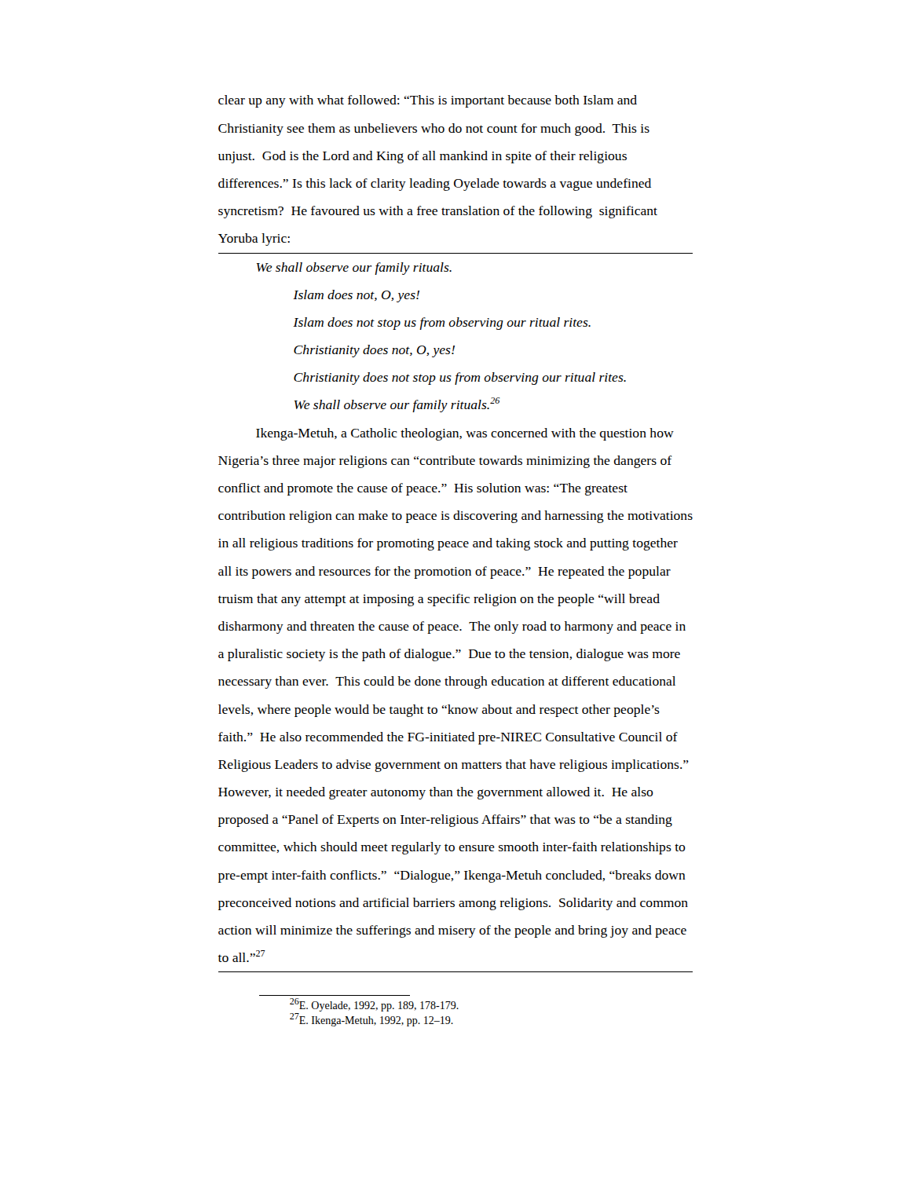clear up any with what followed: “This is important because both Islam and Christianity see them as unbelievers who do not count for much good. This is unjust. God is the Lord and King of all mankind in spite of their religious differences.” Is this lack of clarity leading Oyelade towards a vague undefined syncretism? He favoured us with a free translation of the following significant Yoruba lyric:
We shall observe our family rituals.
Islam does not, O, yes!
Islam does not stop us from observing our ritual rites.
Christianity does not, O, yes!
Christianity does not stop us from observing our ritual rites.
We shall observe our family rituals.26
Ikenga-Metuh, a Catholic theologian, was concerned with the question how Nigeria’s three major religions can “contribute towards minimizing the dangers of conflict and promote the cause of peace.” His solution was: “The greatest contribution religion can make to peace is discovering and harnessing the motivations in all religious traditions for promoting peace and taking stock and putting together all its powers and resources for the promotion of peace.” He repeated the popular truism that any attempt at imposing a specific religion on the people “will bread disharmony and threaten the cause of peace. The only road to harmony and peace in a pluralistic society is the path of dialogue.” Due to the tension, dialogue was more necessary than ever. This could be done through education at different educational levels, where people would be taught to “know about and respect other people’s faith.” He also recommended the FG-initiated pre-NIREC Consultative Council of Religious Leaders to advise government on matters that have religious implications.” However, it needed greater autonomy than the government allowed it. He also proposed a “Panel of Experts on Inter-religious Affairs” that was to “be a standing committee, which should meet regularly to ensure smooth inter-faith relationships to pre-empt inter-faith conflicts.” “Dialogue,” Ikenga-Metuh concluded, “breaks down preconceived notions and artificial barriers among religions. Solidarity and common action will minimize the sufferings and misery of the people and bring joy and peace to all.”27
26E. Oyelade, 1992, pp. 189, 178-179.
27E. Ikenga-Metuh, 1992, pp. 12–19.